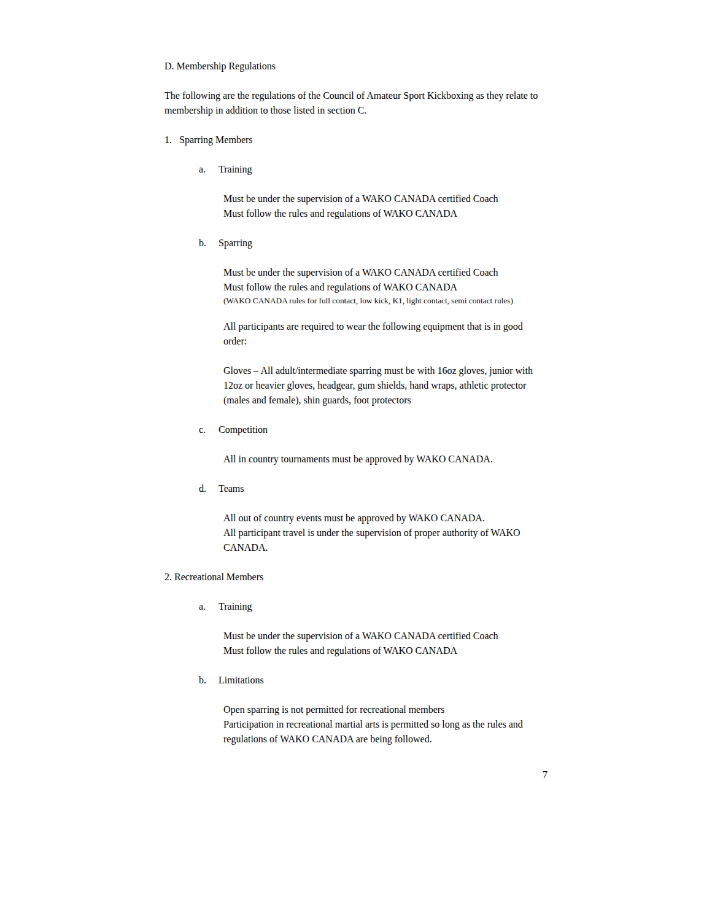D. Membership Regulations
The following are the regulations of the Council of Amateur Sport Kickboxing as they relate to membership in addition to those listed in section C.
1. Sparring Members
a. Training
Must be under the supervision of a WAKO CANADA certified Coach
Must follow the rules and regulations of WAKO CANADA
b. Sparring
Must be under the supervision of a WAKO CANADA certified Coach
Must follow the rules and regulations of WAKO CANADA
(WAKO CANADA rules for full contact, low kick, K1, light contact, semi contact rules)
All participants are required to wear the following equipment that is in good order:
Gloves – All adult/intermediate sparring must be with 16oz gloves, junior with 12oz or heavier gloves, headgear, gum shields, hand wraps, athletic protector (males and female), shin guards, foot protectors
c. Competition
All in country tournaments must be approved by WAKO CANADA.
d. Teams
All out of country events must be approved by WAKO CANADA.
All participant travel is under the supervision of proper authority of WAKO CANADA.
2. Recreational Members
a. Training
Must be under the supervision of a WAKO CANADA certified Coach
Must follow the rules and regulations of WAKO CANADA
b. Limitations
Open sparring is not permitted for recreational members
Participation in recreational martial arts is permitted so long as the rules and regulations of WAKO CANADA are being followed.
7